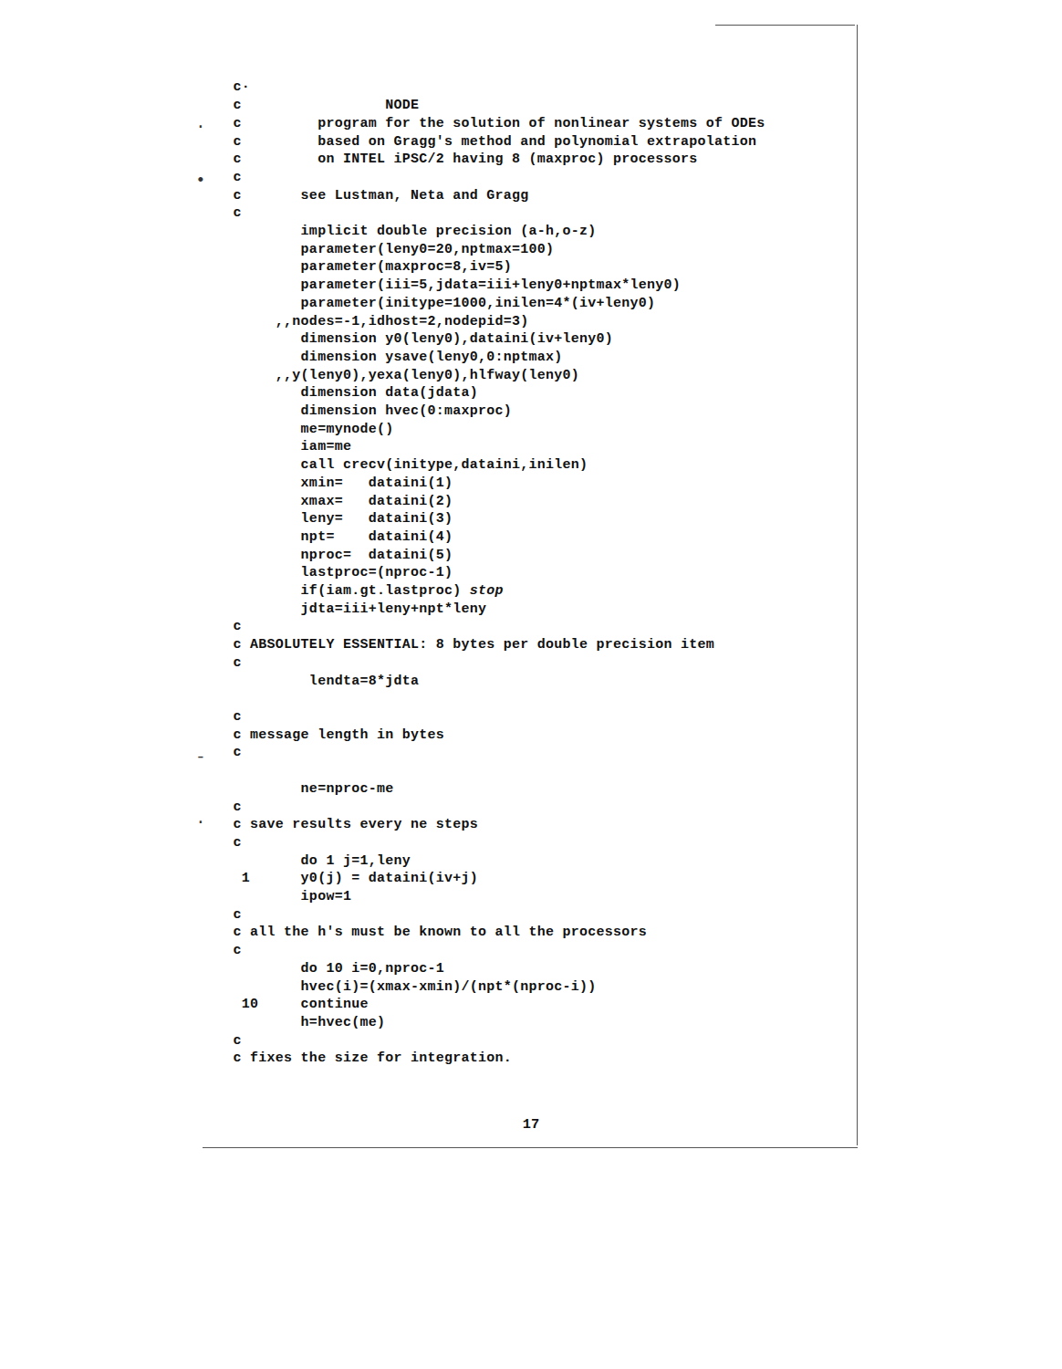· •
- ·
c·
c                 NODE
c         program for the solution of nonlinear systems of ODEs
c         based on Gragg's method and polynomial extrapolation
c         on INTEL iPSC/2 having 8 (maxproc) processors
c
c       see Lustman, Neta and Gragg
c
        implicit double precision (a-h,o-z)
        parameter(leny0=20,nptmax=100)
        parameter(maxproc=8,iv=5)
        parameter(iii=5,jdata=iii+leny0+nptmax*leny0)
        parameter(initype=1000,inilen=4*(iv+leny0)
     ,,nodes=-1,idhost=2,nodepid=3)
        dimension y0(leny0),dataini(iv+leny0)
        dimension ysave(leny0,0:nptmax)
     ,,y(leny0),yexa(leny0),hlfway(leny0)
        dimension data(jdata)
        dimension hvec(0:maxproc)
        me=mynode()
        iam=me
        call crecv(initype,dataini,inilen)
        xmin=   dataini(1)
        xmax=   dataini(2)
        leny=   dataini(3)
        npt=    dataini(4)
        nproc=  dataini(5)
        lastproc=(nproc-1)
        if(iam.gt.lastproc) stop
        jdta=iii+leny+npt*leny
c
c ABSOLUTELY ESSENTIAL: 8 bytes per double precision item
c
         lendta=8*jdta

c
c message length in bytes
c

        ne=nproc-me
c
c save results every ne steps
c
        do 1 j=1,leny
 1      y0(j) = dataini(iv+j)
        ipow=1
c
c all the h's must be known to all the processors
c
        do 10 i=0,nproc-1
        hvec(i)=(xmax-xmin)/(npt*(nproc-i))
 10     continue
        h=hvec(me)
c
c fixes the size for integration.
17